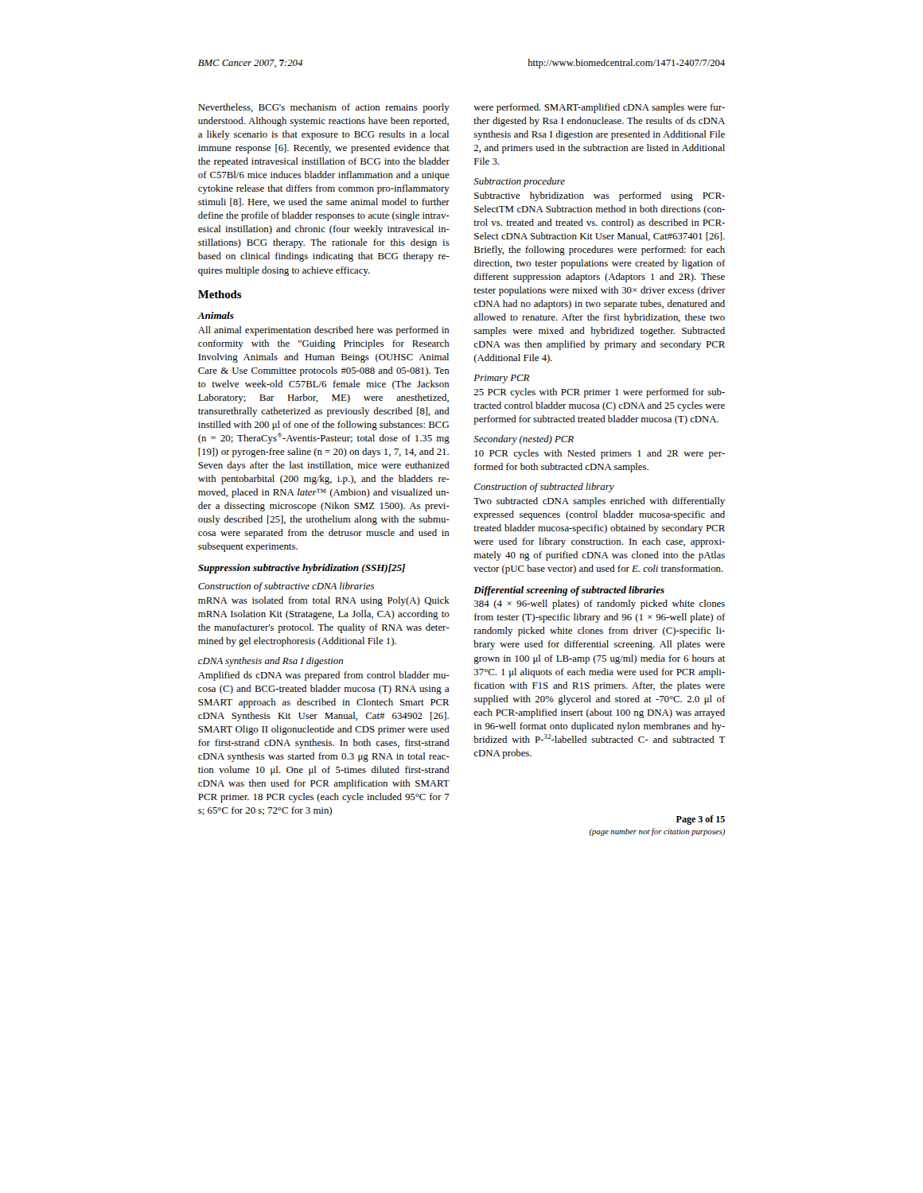BMC Cancer 2007, 7:204
http://www.biomedcentral.com/1471-2407/7/204
Nevertheless, BCG's mechanism of action remains poorly understood. Although systemic reactions have been reported, a likely scenario is that exposure to BCG results in a local immune response [6]. Recently, we presented evidence that the repeated intravesical instillation of BCG into the bladder of C57Bl/6 mice induces bladder inflammation and a unique cytokine release that differs from common pro-inflammatory stimuli [8]. Here, we used the same animal model to further define the profile of bladder responses to acute (single intravesical instillation) and chronic (four weekly intravesical instillations) BCG therapy. The rationale for this design is based on clinical findings indicating that BCG therapy requires multiple dosing to achieve efficacy.
Methods
Animals
All animal experimentation described here was performed in conformity with the "Guiding Principles for Research Involving Animals and Human Beings (OUHSC Animal Care & Use Committee protocols #05-088 and 05-081). Ten to twelve week-old C57BL/6 female mice (The Jackson Laboratory; Bar Harbor, ME) were anesthetized, transurethrally catheterized as previously described [8], and instilled with 200 μl of one of the following substances: BCG (n = 20; TheraCys®-Aventis-Pasteur; total dose of 1.35 mg [19]) or pyrogen-free saline (n = 20) on days 1, 7, 14, and 21. Seven days after the last instillation, mice were euthanized with pentobarbital (200 mg/kg, i.p.), and the bladders removed, placed in RNA later™ (Ambion) and visualized under a dissecting microscope (Nikon SMZ 1500). As previously described [25], the urothelium along with the submucosa were separated from the detrusor muscle and used in subsequent experiments.
Suppression subtractive hybridization (SSH)[25]
Construction of subtractive cDNA libraries
mRNA was isolated from total RNA using Poly(A) Quick mRNA Isolation Kit (Stratagene, La Jolla, CA) according to the manufacturer's protocol. The quality of RNA was determined by gel electrophoresis (Additional File 1).
cDNA synthesis and Rsa I digestion
Amplified ds cDNA was prepared from control bladder mucosa (C) and BCG-treated bladder mucosa (T) RNA using a SMART approach as described in Clontech Smart PCR cDNA Synthesis Kit User Manual, Cat# 634902 [26]. SMART Oligo II oligonucleotide and CDS primer were used for first-strand cDNA synthesis. In both cases, first-strand cDNA synthesis was started from 0.3 μg RNA in total reaction volume 10 μl. One μl of 5-times diluted first-strand cDNA was then used for PCR amplification with SMART PCR primer. 18 PCR cycles (each cycle included 95°C for 7 s; 65°C for 20 s; 72°C for 3 min)
were performed. SMART-amplified cDNA samples were further digested by Rsa I endonuclease. The results of ds cDNA synthesis and Rsa I digestion are presented in Additional File 2, and primers used in the subtraction are listed in Additional File 3.
Subtraction procedure
Subtractive hybridization was performed using PCR-SelectTM cDNA Subtraction method in both directions (control vs. treated and treated vs. control) as described in PCR-Select cDNA Subtraction Kit User Manual, Cat#637401 [26]. Briefly, the following procedures were performed: for each direction, two tester populations were created by ligation of different suppression adaptors (Adaptors 1 and 2R). These tester populations were mixed with 30× driver excess (driver cDNA had no adaptors) in two separate tubes, denatured and allowed to renature. After the first hybridization, these two samples were mixed and hybridized together. Subtracted cDNA was then amplified by primary and secondary PCR (Additional File 4).
Primary PCR
25 PCR cycles with PCR primer 1 were performed for subtracted control bladder mucosa (C) cDNA and 25 cycles were performed for subtracted treated bladder mucosa (T) cDNA.
Secondary (nested) PCR
10 PCR cycles with Nested primers 1 and 2R were performed for both subtracted cDNA samples.
Construction of subtracted library
Two subtracted cDNA samples enriched with differentially expressed sequences (control bladder mucosa-specific and treated bladder mucosa-specific) obtained by secondary PCR were used for library construction. In each case, approximately 40 ng of purified cDNA was cloned into the pAtlas vector (pUC base vector) and used for E. coli transformation.
Differential screening of subtracted libraries
384 (4 × 96-well plates) of randomly picked white clones from tester (T)-specific library and 96 (1 × 96-well plate) of randomly picked white clones from driver (C)-specific library were used for differential screening. All plates were grown in 100 μl of LB-amp (75 ug/ml) media for 6 hours at 37°C. 1 μl aliquots of each media were used for PCR amplification with F1S and R1S primers. After, the plates were supplied with 20% glycerol and stored at -70°C. 2.0 μl of each PCR-amplified insert (about 100 ng DNA) was arrayed in 96-well format onto duplicated nylon membranes and hybridized with P-32-labelled subtracted C- and subtracted T cDNA probes.
Page 3 of 15
(page number not for citation purposes)